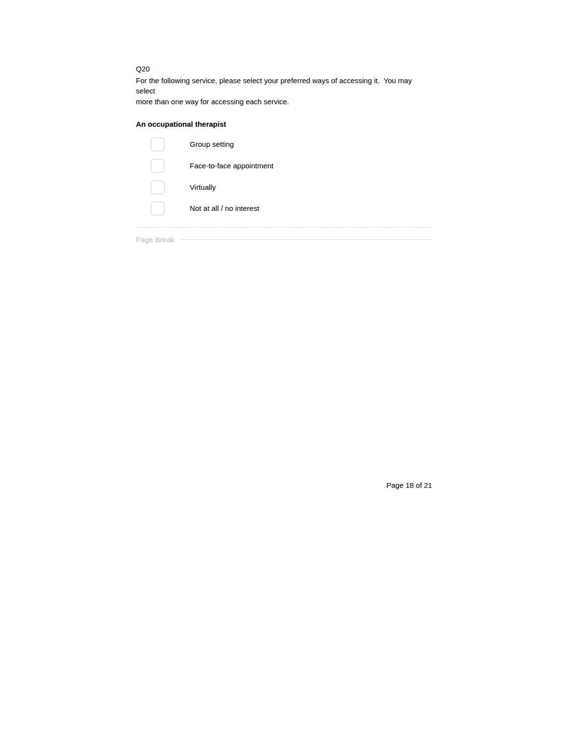Q20
For the following service, please select your preferred ways of accessing it. You may select more than one way for accessing each service.
An occupational therapist
Group setting
Face-to-face appointment
Virtually
Not at all / no interest
Page Break
Page 18 of 21